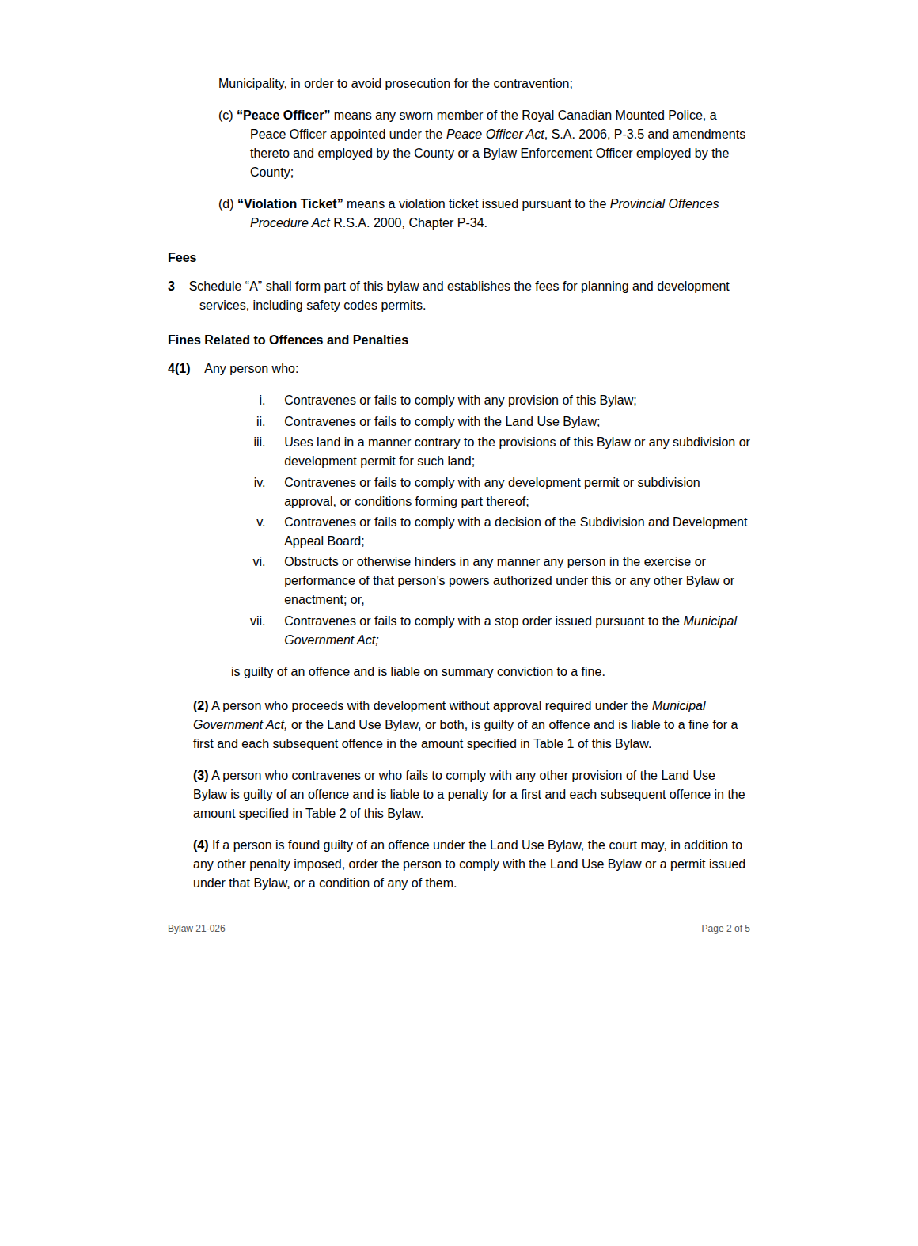Municipality, in order to avoid prosecution for the contravention;
(c) “Peace Officer” means any sworn member of the Royal Canadian Mounted Police, a Peace Officer appointed under the Peace Officer Act, S.A. 2006, P-3.5 and amendments thereto and employed by the County or a Bylaw Enforcement Officer employed by the County;
(d) “Violation Ticket” means a violation ticket issued pursuant to the Provincial Offences Procedure Act R.S.A. 2000, Chapter P-34.
Fees
3 Schedule “A” shall form part of this bylaw and establishes the fees for planning and development services, including safety codes permits.
Fines Related to Offences and Penalties
4(1) Any person who:
Contravenes or fails to comply with any provision of this Bylaw;
Contravenes or fails to comply with the Land Use Bylaw;
Uses land in a manner contrary to the provisions of this Bylaw or any subdivision or development permit for such land;
Contravenes or fails to comply with any development permit or subdivision approval, or conditions forming part thereof;
Contravenes or fails to comply with a decision of the Subdivision and Development Appeal Board;
Obstructs or otherwise hinders in any manner any person in the exercise or performance of that person’s powers authorized under this or any other Bylaw or enactment; or,
Contravenes or fails to comply with a stop order issued pursuant to the Municipal Government Act;
is guilty of an offence and is liable on summary conviction to a fine.
(2) A person who proceeds with development without approval required under the Municipal Government Act, or the Land Use Bylaw, or both, is guilty of an offence and is liable to a fine for a first and each subsequent offence in the amount specified in Table 1 of this Bylaw.
(3) A person who contravenes or who fails to comply with any other provision of the Land Use Bylaw is guilty of an offence and is liable to a penalty for a first and each subsequent offence in the amount specified in Table 2 of this Bylaw.
(4) If a person is found guilty of an offence under the Land Use Bylaw, the court may, in addition to any other penalty imposed, order the person to comply with the Land Use Bylaw or a permit issued under that Bylaw, or a condition of any of them.
Bylaw 21-026 Page 2 of 5